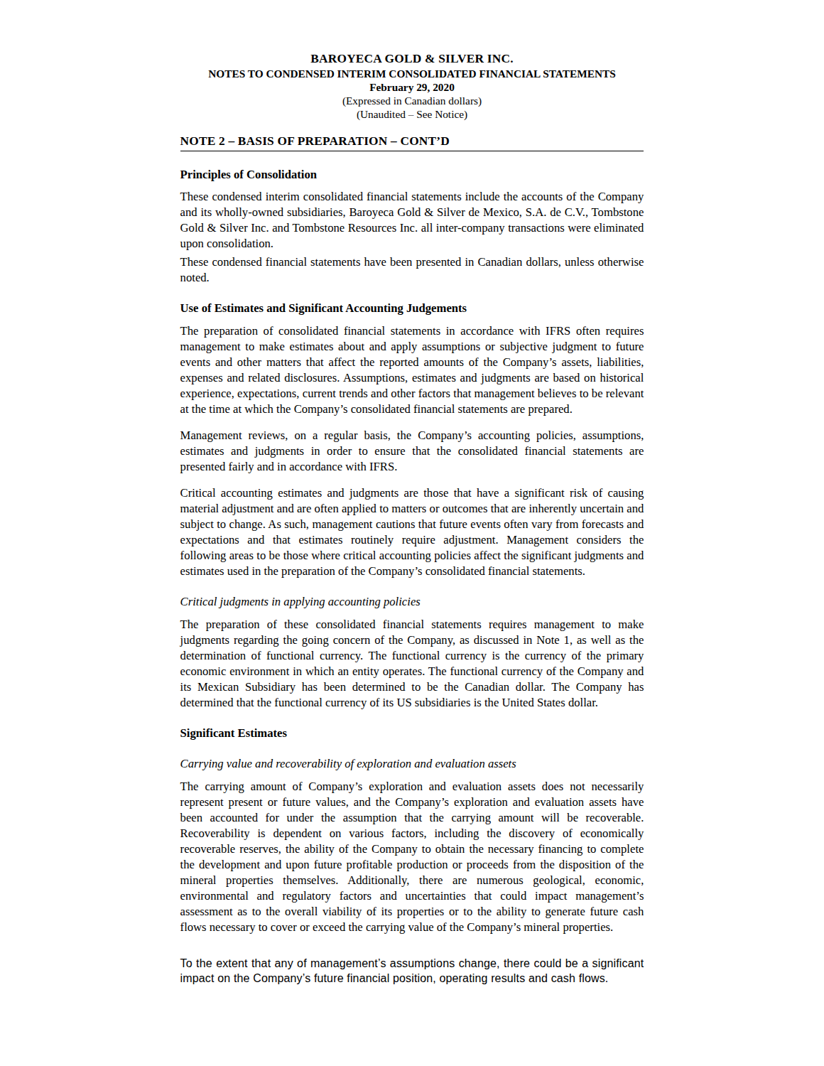BAROYECA GOLD & SILVER INC.
NOTES TO CONDENSED INTERIM CONSOLIDATED FINANCIAL STATEMENTS
February 29, 2020
(Expressed in Canadian dollars)
(Unaudited – See Notice)
NOTE 2 – BASIS OF PREPARATION – CONT’D
Principles of Consolidation
These condensed interim consolidated financial statements include the accounts of the Company and its wholly-owned subsidiaries, Baroyeca Gold & Silver de Mexico, S.A. de C.V., Tombstone Gold & Silver Inc. and Tombstone Resources Inc. all inter-company transactions were eliminated upon consolidation.
These condensed financial statements have been presented in Canadian dollars, unless otherwise noted.
Use of Estimates and Significant Accounting Judgements
The preparation of consolidated financial statements in accordance with IFRS often requires management to make estimates about and apply assumptions or subjective judgment to future events and other matters that affect the reported amounts of the Company’s assets, liabilities, expenses and related disclosures. Assumptions, estimates and judgments are based on historical experience, expectations, current trends and other factors that management believes to be relevant at the time at which the Company’s consolidated financial statements are prepared.
Management reviews, on a regular basis, the Company’s accounting policies, assumptions, estimates and judgments in order to ensure that the consolidated financial statements are presented fairly and in accordance with IFRS.
Critical accounting estimates and judgments are those that have a significant risk of causing material adjustment and are often applied to matters or outcomes that are inherently uncertain and subject to change. As such, management cautions that future events often vary from forecasts and expectations and that estimates routinely require adjustment. Management considers the following areas to be those where critical accounting policies affect the significant judgments and estimates used in the preparation of the Company’s consolidated financial statements.
Critical judgments in applying accounting policies
The preparation of these consolidated financial statements requires management to make judgments regarding the going concern of the Company, as discussed in Note 1, as well as the determination of functional currency. The functional currency is the currency of the primary economic environment in which an entity operates. The functional currency of the Company and its Mexican Subsidiary has been determined to be the Canadian dollar. The Company has determined that the functional currency of its US subsidiaries is the United States dollar.
Significant Estimates
Carrying value and recoverability of exploration and evaluation assets
The carrying amount of Company’s exploration and evaluation assets does not necessarily represent present or future values, and the Company’s exploration and evaluation assets have been accounted for under the assumption that the carrying amount will be recoverable. Recoverability is dependent on various factors, including the discovery of economically recoverable reserves, the ability of the Company to obtain the necessary financing to complete the development and upon future profitable production or proceeds from the disposition of the mineral properties themselves. Additionally, there are numerous geological, economic, environmental and regulatory factors and uncertainties that could impact management’s assessment as to the overall viability of its properties or to the ability to generate future cash flows necessary to cover or exceed the carrying value of the Company’s mineral properties.
To the extent that any of management’s assumptions change, there could be a significant impact on the Company’s future financial position, operating results and cash flows.